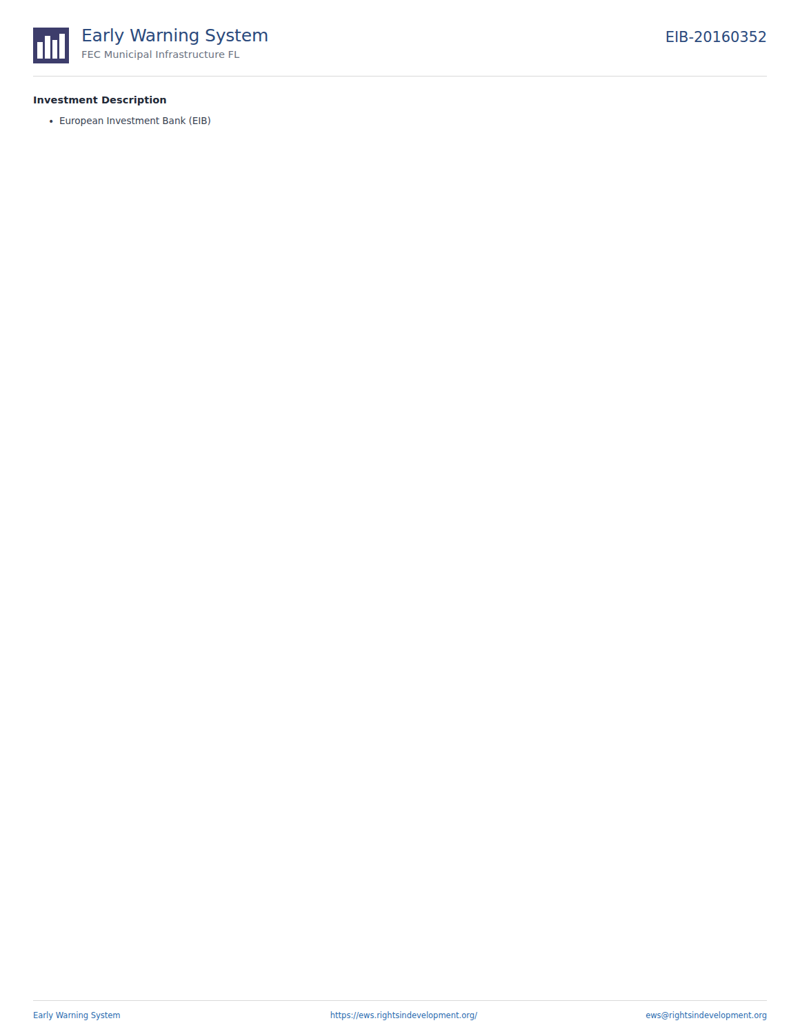Early Warning System
FEC Municipal Infrastructure FL
EIB-20160352
Investment Description
European Investment Bank (EIB)
Early Warning System
https://ews.rightsindevelopment.org/
ews@rightsindevelopment.org